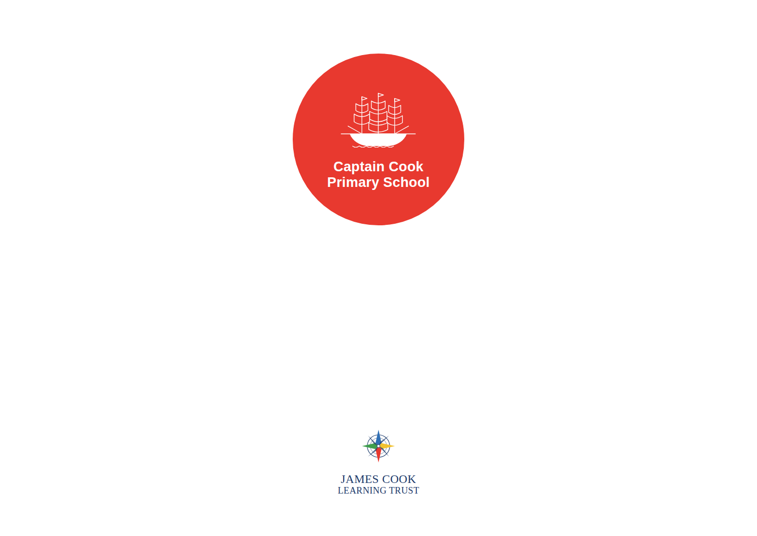Captain Cook
Primary School
JAMES COOK LEARNING TRUST